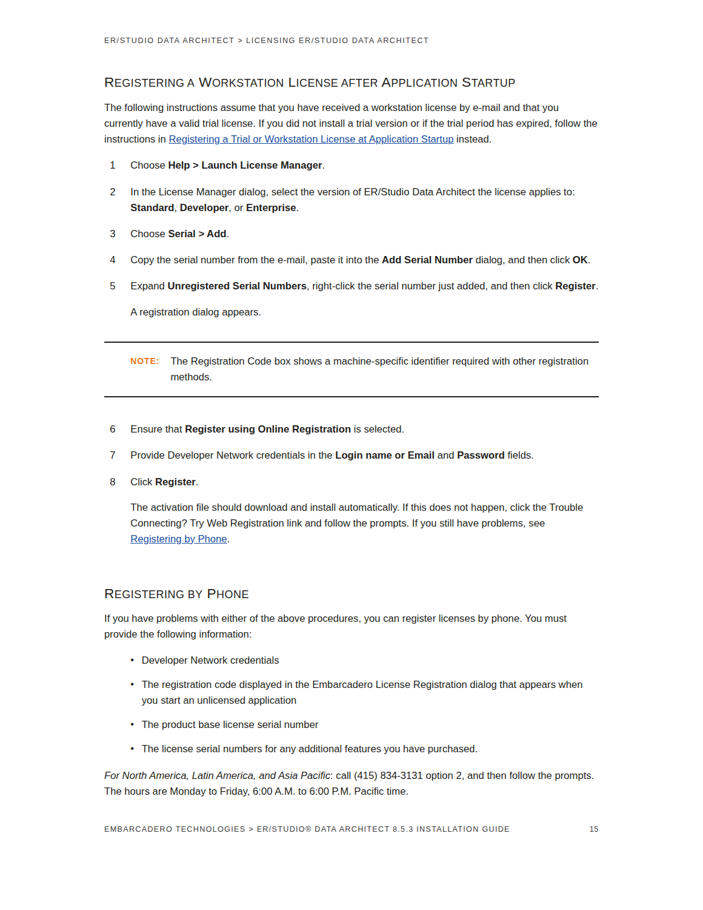ER/Studio Data Architect > Licensing ER/Studio Data Architect
REGISTERING A WORKSTATION LICENSE AFTER APPLICATION STARTUP
The following instructions assume that you have received a workstation license by e-mail and that you currently have a valid trial license. If you did not install a trial version or if the trial period has expired, follow the instructions in Registering a Trial or Workstation License at Application Startup instead.
Choose Help > Launch License Manager.
In the License Manager dialog, select the version of ER/Studio Data Architect the license applies to: Standard, Developer, or Enterprise.
Choose Serial > Add.
Copy the serial number from the e-mail, paste it into the Add Serial Number dialog, and then click OK.
Expand Unregistered Serial Numbers, right-click the serial number just added, and then click Register.
A registration dialog appears.
NOTE:
The Registration Code box shows a machine-specific identifier required with other registration methods.
Ensure that Register using Online Registration is selected.
Provide Developer Network credentials in the Login name or Email and Password fields.
Click Register.
The activation file should download and install automatically. If this does not happen, click the Trouble Connecting? Try Web Registration link and follow the prompts. If you still have problems, see Registering by Phone.
REGISTERING BY PHONE
If you have problems with either of the above procedures, you can register licenses by phone. You must provide the following information:
Developer Network credentials
The registration code displayed in the Embarcadero License Registration dialog that appears when you start an unlicensed application
The product base license serial number
The license serial numbers for any additional features you have purchased.
For North America, Latin America, and Asia Pacific: call (415) 834-3131 option 2, and then follow the prompts. The hours are Monday to Friday, 6:00 A.M. to 6:00 P.M. Pacific time.
Embarcadero Technologies > ER/Studio® Data Architect 8.5.3 Installation Guide
15